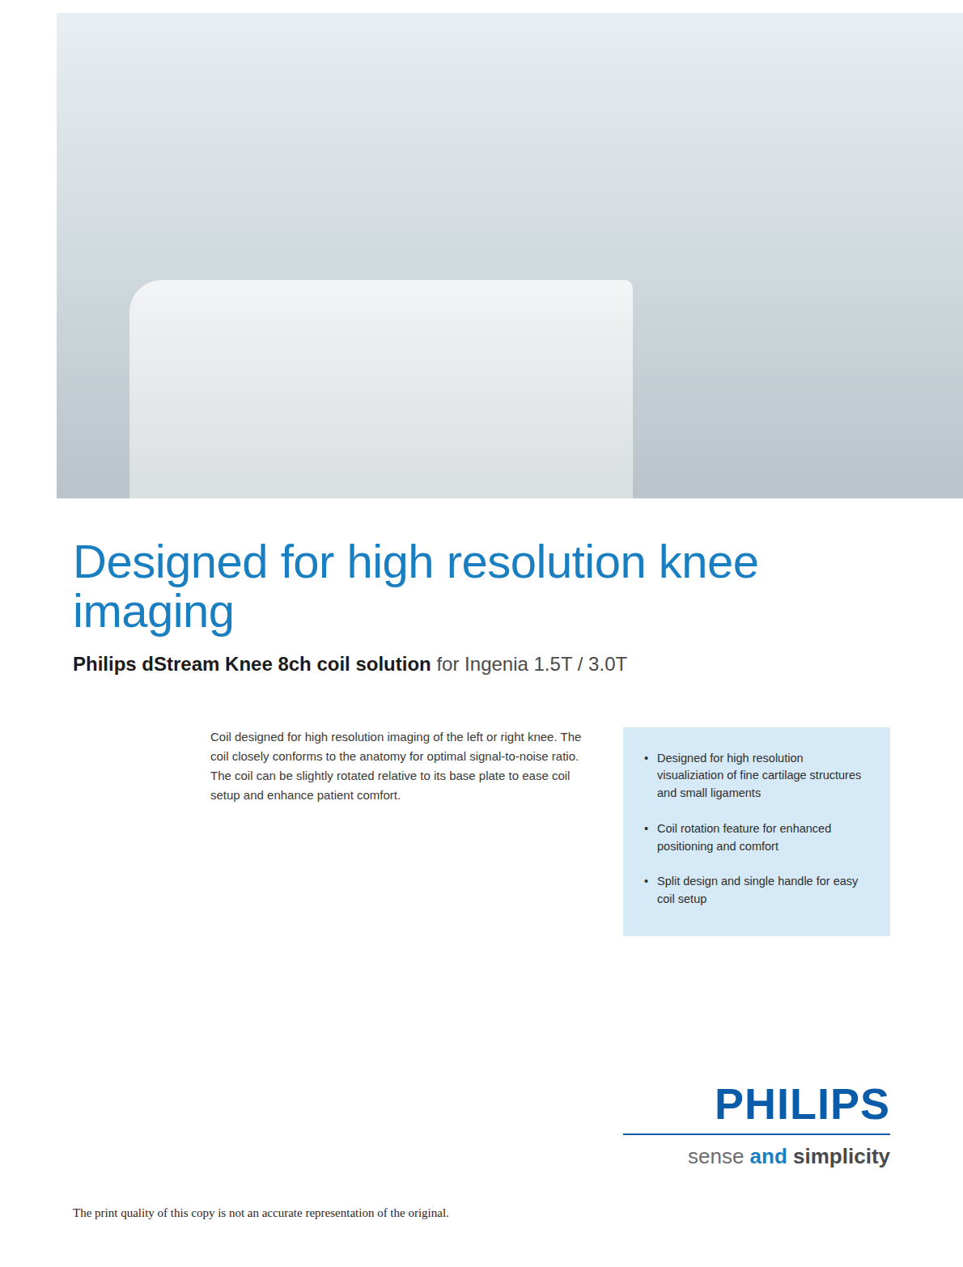Designed for high resolution knee imaging
Philips dStream Knee 8ch coil solution for Ingenia 1.5T / 3.0T
Coil designed for high resolution imaging of the left or right knee. The coil closely conforms to the anatomy for optimal signal-to-noise ratio. The coil can be slightly rotated relative to its base plate to ease coil setup and enhance patient comfort.
Designed for high resolution visualiziation of fine cartilage structures and small ligaments
Coil rotation feature for enhanced positioning and comfort
Split design and single handle for easy coil setup
PHILIPS
sense and simplicity
The print quality of this copy is not an accurate representation of the original.